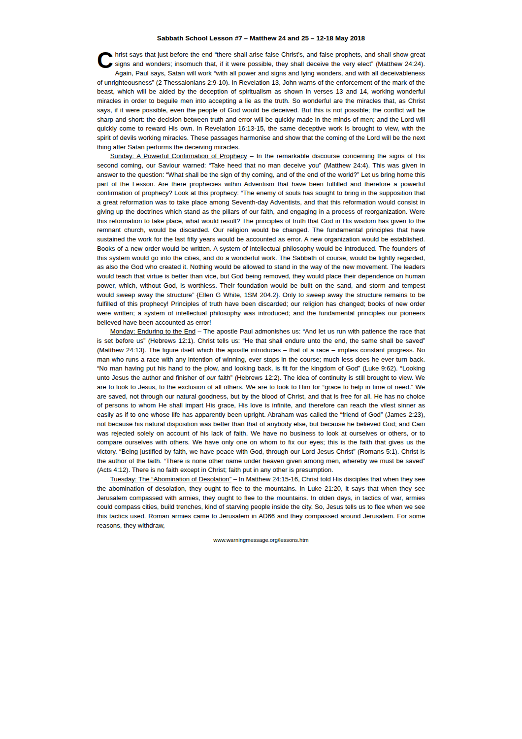Sabbath School Lesson #7 – Matthew 24 and 25 – 12-18 May 2018
Christ says that just before the end “there shall arise false Christ’s, and false prophets, and shall show great signs and wonders; insomuch that, if it were possible, they shall deceive the very elect” (Matthew 24:24). Again, Paul says, Satan will work “with all power and signs and lying wonders, and with all deceivableness of unrighteousness” (2 Thessalonians 2:9-10). In Revelation 13, John warns of the enforcement of the mark of the beast, which will be aided by the deception of spiritualism as shown in verses 13 and 14, working wonderful miracles in order to beguile men into accepting a lie as the truth. So wonderful are the miracles that, as Christ says, if it were possible, even the people of God would be deceived. But this is not possible; the conflict will be sharp and short: the decision between truth and error will be quickly made in the minds of men; and the Lord will quickly come to reward His own. In Revelation 16:13-15, the same deceptive work is brought to view, with the spirit of devils working miracles. These passages harmonise and show that the coming of the Lord will be the next thing after Satan performs the deceiving miracles.
Sunday: A Powerful Confirmation of Prophecy – In the remarkable discourse concerning the signs of His second coming, our Saviour warned: “Take heed that no man deceive you” (Matthew 24:4). This was given in answer to the question: “What shall be the sign of thy coming, and of the end of the world?” Let us bring home this part of the Lesson. Are there prophecies within Adventism that have been fulfilled and therefore a powerful confirmation of prophecy? Look at this prophecy: “The enemy of souls has sought to bring in the supposition that a great reformation was to take place among Seventh-day Adventists, and that this reformation would consist in giving up the doctrines which stand as the pillars of our faith, and engaging in a process of reorganization. Were this reformation to take place, what would result? The principles of truth that God in His wisdom has given to the remnant church, would be discarded. Our religion would be changed. The fundamental principles that have sustained the work for the last fifty years would be accounted as error. A new organization would be established. Books of a new order would be written. A system of intellectual philosophy would be introduced. The founders of this system would go into the cities, and do a wonderful work. The Sabbath of course, would be lightly regarded, as also the God who created it. Nothing would be allowed to stand in the way of the new movement. The leaders would teach that virtue is better than vice, but God being removed, they would place their dependence on human power, which, without God, is worthless. Their foundation would be built on the sand, and storm and tempest would sweep away the structure” {Ellen G White, 1SM 204.2}. Only to sweep away the structure remains to be fulfilled of this prophecy! Principles of truth have been discarded; our religion has changed; books of new order were written; a system of intellectual philosophy was introduced; and the fundamental principles our pioneers believed have been accounted as error!
Monday: Enduring to the End – The apostle Paul admonishes us: “And let us run with patience the race that is set before us” (Hebrews 12:1). Christ tells us: “He that shall endure unto the end, the same shall be saved” (Matthew 24:13). The figure itself which the apostle introduces – that of a race – implies constant progress. No man who runs a race with any intention of winning, ever stops in the course; much less does he ever turn back. “No man having put his hand to the plow, and looking back, is fit for the kingdom of God” (Luke 9:62). “Looking unto Jesus the author and finisher of our faith” (Hebrews 12:2). The idea of continuity is still brought to view. We are to look to Jesus, to the exclusion of all others. We are to look to Him for “grace to help in time of need.” We are saved, not through our natural goodness, but by the blood of Christ, and that is free for all. He has no choice of persons to whom He shall impart His grace, His love is infinite, and therefore can reach the vilest sinner as easily as if to one whose life has apparently been upright. Abraham was called the “friend of God” (James 2:23), not because his natural disposition was better than that of anybody else, but because he believed God; and Cain was rejected solely on account of his lack of faith. We have no business to look at ourselves or others, or to compare ourselves with others. We have only one on whom to fix our eyes; this is the faith that gives us the victory. “Being justified by faith, we have peace with God, through our Lord Jesus Christ” (Romans 5:1). Christ is the author of the faith. “There is none other name under heaven given among men, whereby we must be saved” (Acts 4:12). There is no faith except in Christ; faith put in any other is presumption.
Tuesday: The “Abomination of Desolation” – In Matthew 24:15-16, Christ told His disciples that when they see the abomination of desolation, they ought to flee to the mountains. In Luke 21:20, it says that when they see Jerusalem compassed with armies, they ought to flee to the mountains. In olden days, in tactics of war, armies could compass cities, build trenches, kind of starving people inside the city. So, Jesus tells us to flee when we see this tactics used. Roman armies came to Jerusalem in AD66 and they compassed around Jerusalem. For some reasons, they withdraw,
www.warningmessage.org/lessons.htm